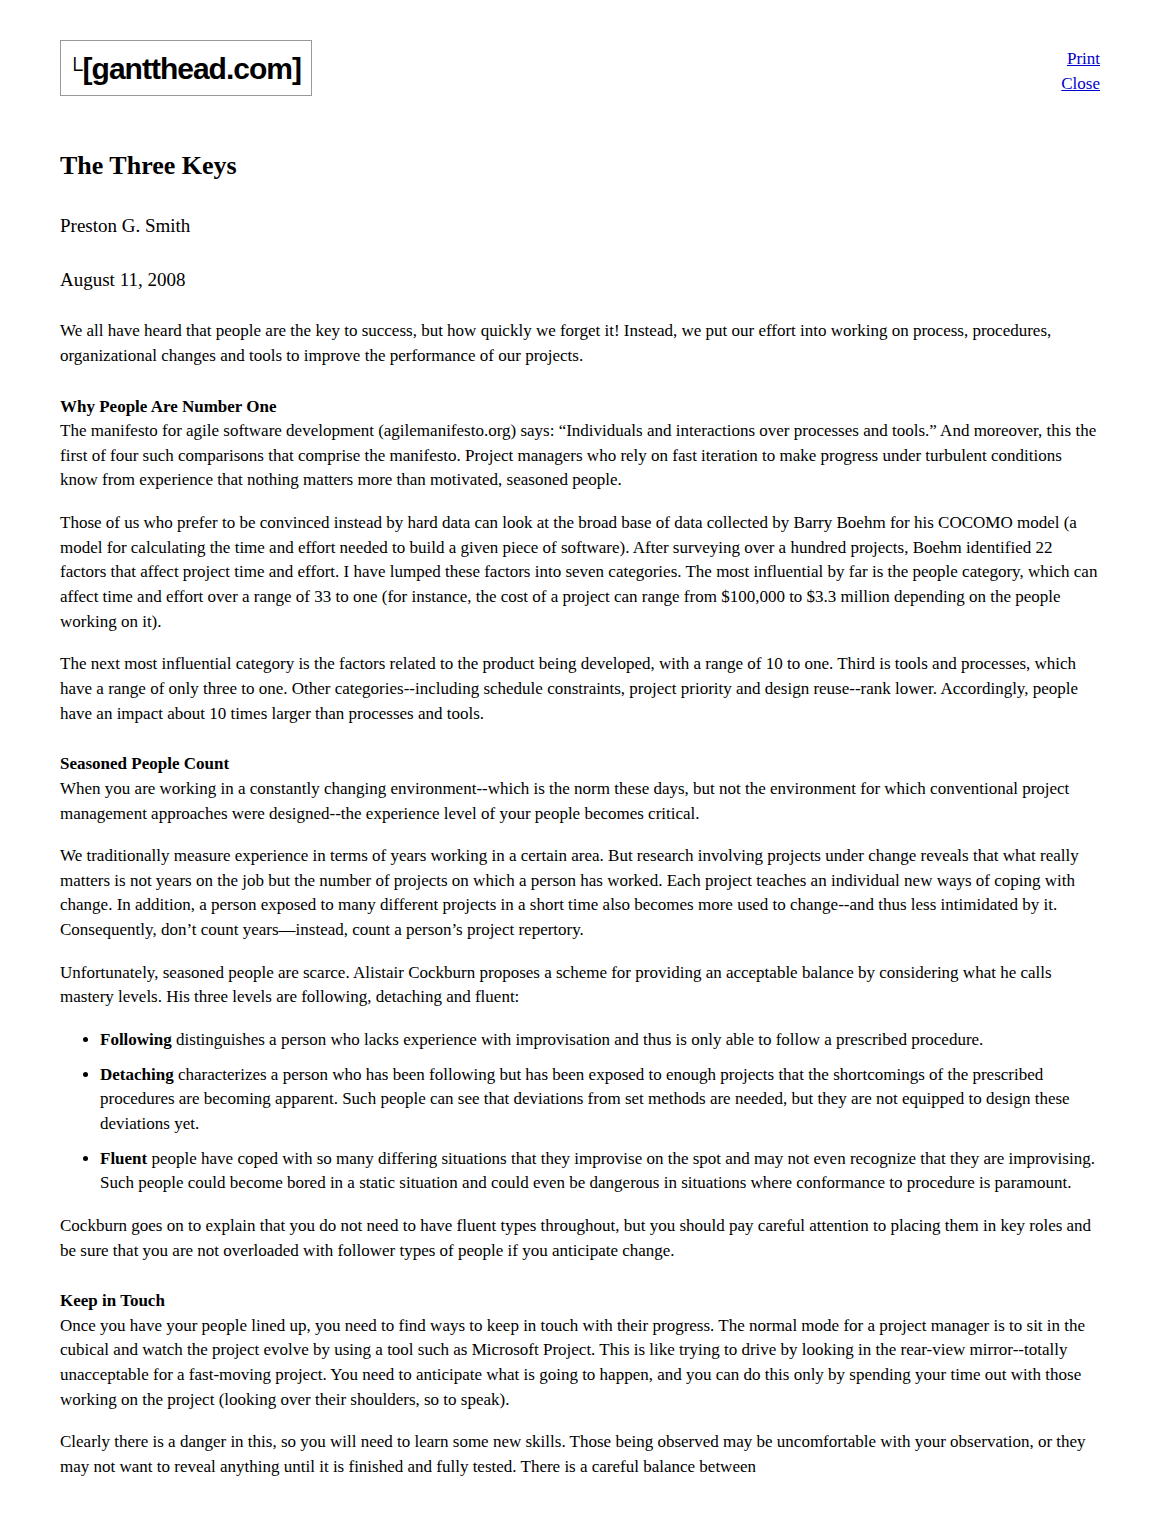└[gantthead.com]
Print Close
The Three Keys
Preston G. Smith
August 11, 2008
We all have heard that people are the key to success, but how quickly we forget it! Instead, we put our effort into working on process, procedures, organizational changes and tools to improve the performance of our projects.
Why People Are Number One
The manifesto for agile software development (agilemanifesto.org) says: “Individuals and interactions over processes and tools.” And moreover, this the first of four such comparisons that comprise the manifesto. Project managers who rely on fast iteration to make progress under turbulent conditions know from experience that nothing matters more than motivated, seasoned people.
Those of us who prefer to be convinced instead by hard data can look at the broad base of data collected by Barry Boehm for his COCOMO model (a model for calculating the time and effort needed to build a given piece of software). After surveying over a hundred projects, Boehm identified 22 factors that affect project time and effort. I have lumped these factors into seven categories. The most influential by far is the people category, which can affect time and effort over a range of 33 to one (for instance, the cost of a project can range from $100,000 to $3.3 million depending on the people working on it).
The next most influential category is the factors related to the product being developed, with a range of 10 to one. Third is tools and processes, which have a range of only three to one. Other categories--including schedule constraints, project priority and design reuse--rank lower. Accordingly, people have an impact about 10 times larger than processes and tools.
Seasoned People Count
When you are working in a constantly changing environment--which is the norm these days, but not the environment for which conventional project management approaches were designed--the experience level of your people becomes critical.
We traditionally measure experience in terms of years working in a certain area. But research involving projects under change reveals that what really matters is not years on the job but the number of projects on which a person has worked. Each project teaches an individual new ways of coping with change. In addition, a person exposed to many different projects in a short time also becomes more used to change--and thus less intimidated by it. Consequently, don’t count years—instead, count a person’s project repertory.
Unfortunately, seasoned people are scarce. Alistair Cockburn proposes a scheme for providing an acceptable balance by considering what he calls mastery levels. His three levels are following, detaching and fluent:
Following distinguishes a person who lacks experience with improvisation and thus is only able to follow a prescribed procedure.
Detaching characterizes a person who has been following but has been exposed to enough projects that the shortcomings of the prescribed procedures are becoming apparent. Such people can see that deviations from set methods are needed, but they are not equipped to design these deviations yet.
Fluent people have coped with so many differing situations that they improvise on the spot and may not even recognize that they are improvising. Such people could become bored in a static situation and could even be dangerous in situations where conformance to procedure is paramount.
Cockburn goes on to explain that you do not need to have fluent types throughout, but you should pay careful attention to placing them in key roles and be sure that you are not overloaded with follower types of people if you anticipate change.
Keep in Touch
Once you have your people lined up, you need to find ways to keep in touch with their progress. The normal mode for a project manager is to sit in the cubical and watch the project evolve by using a tool such as Microsoft Project. This is like trying to drive by looking in the rear-view mirror--totally unacceptable for a fast-moving project. You need to anticipate what is going to happen, and you can do this only by spending your time out with those working on the project (looking over their shoulders, so to speak).
Clearly there is a danger in this, so you will need to learn some new skills. Those being observed may be uncomfortable with your observation, or they may not want to reveal anything until it is finished and fully tested. There is a careful balance between